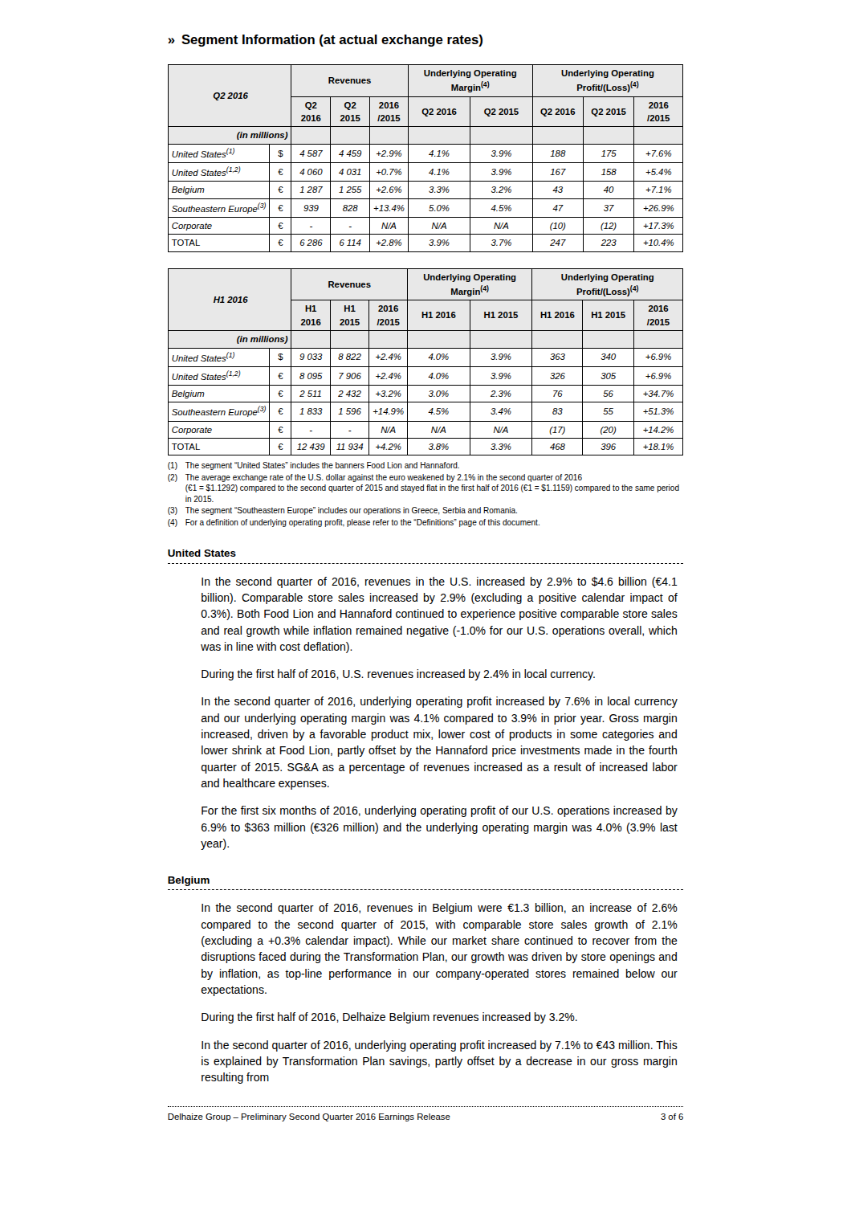»Segment Information (at actual exchange rates)
| Q2 2016 | Revenues | Underlying Operating Margin (4) | Underlying Operating Profit/(Loss) (4) |
| --- | --- | --- | --- |
| Q2 2016 | Q2 2015 | 2016 /2015 | Q2 2016 | Q2 2015 | Q2 2016 | Q2 2015 | 2016 /2015 |
| (in millions) | | | | | | | | |
| United States (1) | $ | 4 587 | 4 459 | +2.9% | 4.1% | 3.9% | 188 | 175 | +7.6% |
| United States (1,2) | € | 4 060 | 4 031 | +0.7% | 4.1% | 3.9% | 167 | 158 | +5.4% |
| Belgium | € | 1 287 | 1 255 | +2.6% | 3.3% | 3.2% | 43 | 40 | +7.1% |
| Southeastern Europe (3) | € | 939 | 828 | +13.4% | 5.0% | 4.5% | 47 | 37 | +26.9% |
| Corporate | € | - | - | N/A | N/A | N/A | (10) | (12) | +17.3% |
| TOTAL | € | 6 286 | 6 114 | +2.8% | 3.9% | 3.7% | 247 | 223 | +10.4% |
| H1 2016 | Revenues | Underlying Operating Margin (4) | Underlying Operating Profit/(Loss) (4) |
| --- | --- | --- | --- |
| H1 2016 | H1 2015 | 2016 /2015 | H1 2016 | H1 2015 | H1 2016 | H1 2015 | 2016 /2015 |
| (in millions) | | | | | | | | |
| United States (1) | $ | 9 033 | 8 822 | +2.4% | 4.0% | 3.9% | 363 | 340 | +6.9% |
| United States (1,2) | € | 8 095 | 7 906 | +2.4% | 4.0% | 3.9% | 326 | 305 | +6.9% |
| Belgium | € | 2 511 | 2 432 | +3.2% | 3.0% | 2.3% | 76 | 56 | +34.7% |
| Southeastern Europe (3) | € | 1 833 | 1 596 | +14.9% | 4.5% | 3.4% | 83 | 55 | +51.3% |
| Corporate | € | - | - | N/A | N/A | N/A | (17) | (20) | +14.2% |
| TOTAL | € | 12 439 | 11 934 | +4.2% | 3.8% | 3.3% | 468 | 396 | +18.1% |
(1) The segment “United States” includes the banners Food Lion and Hannaford.
(2) The average exchange rate of the U.S. dollar against the euro weakened by 2.1% in the second quarter of 2016
(€1 = $1.1292) compared to the second quarter of 2015 and stayed flat in the first half of 2016 (€1 = $1.1159) compared to the same period in 2015.
(3) The segment “Southeastern Europe” includes our operations in Greece, Serbia and Romania.
(4) For a definition of underlying operating profit, please refer to the “Definitions” page of this document.
United States
In the second quarter of 2016, revenues in the U.S. increased by 2.9% to $4.6 billion (€4.1 billion). Comparable store sales increased by 2.9% (excluding a positive calendar impact of 0.3%). Both Food Lion and Hannaford continued to experience positive comparable store sales and real growth while inflation remained negative (-1.0% for our U.S. operations overall, which was in line with cost deflation).
During the first half of 2016, U.S. revenues increased by 2.4% in local currency.
In the second quarter of 2016, underlying operating profit increased by 7.6% in local currency and our underlying operating margin was 4.1% compared to 3.9% in prior year. Gross margin increased, driven by a favorable product mix, lower cost of products in some categories and lower shrink at Food Lion, partly offset by the Hannaford price investments made in the fourth quarter of 2015. SG&A as a percentage of revenues increased as a result of increased labor and healthcare expenses.
For the first six months of 2016, underlying operating profit of our U.S. operations increased by 6.9% to $363 million (€326 million) and the underlying operating margin was 4.0% (3.9% last year).
Belgium
In the second quarter of 2016, revenues in Belgium were €1.3 billion, an increase of 2.6% compared to the second quarter of 2015, with comparable store sales growth of 2.1% (excluding a +0.3% calendar impact). While our market share continued to recover from the disruptions faced during the Transformation Plan, our growth was driven by store openings and by inflation, as top-line performance in our company-operated stores remained below our expectations.
During the first half of 2016, Delhaize Belgium revenues increased by 3.2%.
In the second quarter of 2016, underlying operating profit increased by 7.1% to €43 million. This is explained by Transformation Plan savings, partly offset by a decrease in our gross margin resulting from
Delhaize Group – Preliminary Second Quarter 2016 Earnings Release 3 of 6